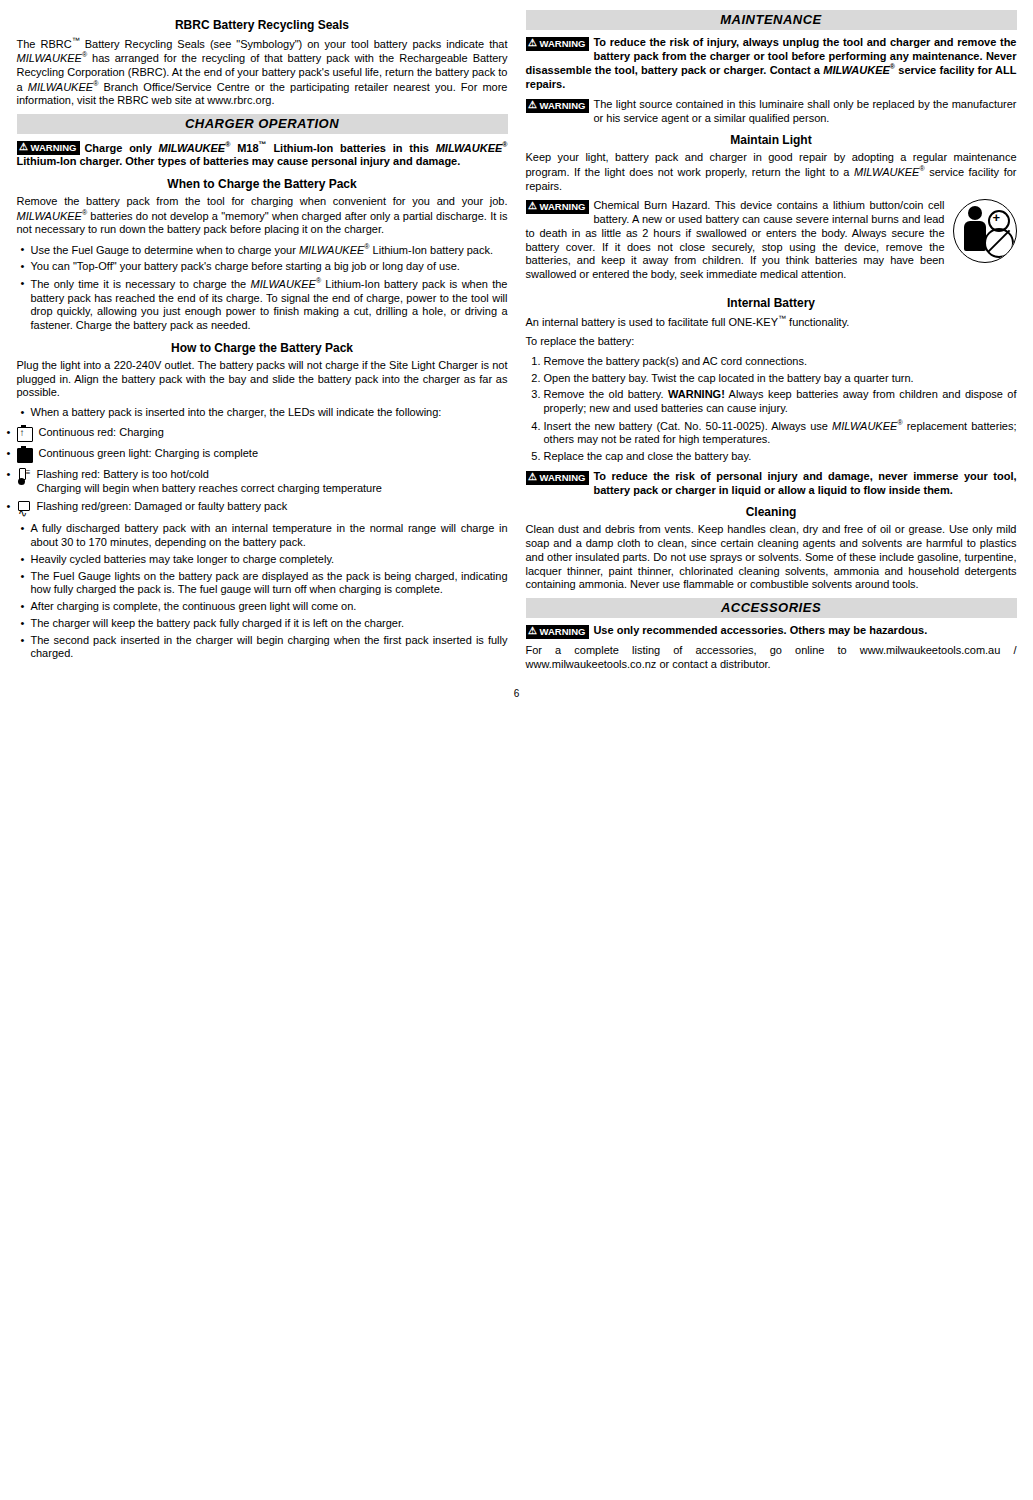RBRC Battery Recycling Seals
The RBRC™ Battery Recycling Seals (see "Symbology") on your tool battery packs indicate that MILWAUKEE® has arranged for the recycling of that battery pack with the Rechargeable Battery Recycling Corporation (RBRC). At the end of your battery pack's useful life, return the battery pack to a MILWAUKEE® Branch Office/Service Centre or the participating retailer nearest you. For more information, visit the RBRC web site at www.rbrc.org.
CHARGER OPERATION
WARNING Charge only MILWAUKEE® M18™ Lithium-Ion batteries in this MILWAUKEE® Lithium-Ion charger. Other types of batteries may cause personal injury and damage.
When to Charge the Battery Pack
Remove the battery pack from the tool for charging when convenient for you and your job. MILWAUKEE® batteries do not develop a "memory" when charged after only a partial discharge. It is not necessary to run down the battery pack before placing it on the charger.
Use the Fuel Gauge to determine when to charge your MILWAUKEE® Lithium-Ion battery pack.
You can "Top-Off" your battery pack's charge before starting a big job or long day of use.
The only time it is necessary to charge the MILWAUKEE® Lithium-Ion battery pack is when the battery pack has reached the end of its charge. To signal the end of charge, power to the tool will drop quickly, allowing you just enough power to finish making a cut, drilling a hole, or driving a fastener. Charge the battery pack as needed.
How to Charge the Battery Pack
Plug the light into a 220-240V outlet. The battery packs will not charge if the Site Light Charger is not plugged in. Align the battery pack with the bay and slide the battery pack into the charger as far as possible.
When a battery pack is inserted into the charger, the LEDs will indicate the following:
Continuous red: Charging
Continuous green light: Charging is complete
≡Flashing red: Battery is too hot/cold
Charging will begin when battery reaches correct charging temperature
Flashing red/green: Damaged or faulty battery pack
A fully discharged battery pack with an internal temperature in the normal range will charge in about 30 to 170 minutes, depending on the battery pack.
Heavily cycled batteries may take longer to charge completely.
The Fuel Gauge lights on the battery pack are displayed as the pack is being charged, indicating how fully charged the pack is. The fuel gauge will turn off when charging is complete.
After charging is complete, the continuous green light will come on.
The charger will keep the battery pack fully charged if it is left on the charger.
The second pack inserted in the charger will begin charging when the first pack inserted is fully charged.
MAINTENANCE
WARNING To reduce the risk of injury, always unplug the tool and charger and remove the battery pack from the charger or tool before performing any maintenance. Never disassemble the tool, battery pack or charger. Contact a MILWAUKEE® service facility for ALL repairs.
WARNING The light source contained in this luminaire shall only be replaced by the manufacturer or his service agent or a similar qualified person.
Maintain Light
Keep your light, battery pack and charger in good repair by adopting a regular maintenance program. If the light does not work properly, return the light to a MILWAUKEE® service facility for repairs.
WARNING Chemical Burn Hazard. This device contains a lithium button/coin cell battery. A new or used battery can cause severe internal burns and lead to death in as little as 2 hours if swallowed or enters the body. Always secure the battery cover. If it does not close securely, stop using the device, remove the batteries, and keep it away from children. If you think batteries may have been swallowed or entered the body, seek immediate medical attention.
Internal Battery
An internal battery is used to facilitate full ONE-KEY™ functionality.
To replace the battery:
Remove the battery pack(s) and AC cord connections.
Open the battery bay. Twist the cap located in the battery bay a quarter turn.
Remove the old battery. WARNING! Always keep batteries away from children and dispose of properly; new and used batteries can cause injury.
Insert the new battery (Cat. No. 50-11-0025). Always use MILWAUKEE® replacement batteries; others may not be rated for high temperatures.
Replace the cap and close the battery bay.
WARNING To reduce the risk of personal injury and damage, never immerse your tool, battery pack or charger in liquid or allow a liquid to flow inside them.
Cleaning
Clean dust and debris from vents. Keep handles clean, dry and free of oil or grease. Use only mild soap and a damp cloth to clean, since certain cleaning agents and solvents are harmful to plastics and other insulated parts. Do not use sprays or solvents. Some of these include gasoline, turpentine, lacquer thinner, paint thinner, chlorinated cleaning solvents, ammonia and household detergents containing ammonia. Never use flammable or combustible solvents around tools.
ACCESSORIES
WARNING Use only recommended accessories. Others may be hazardous.
For a complete listing of accessories, go online to www.milwaukeetools.com.au / www.milwaukeetools.co.nz or contact a distributor.
6